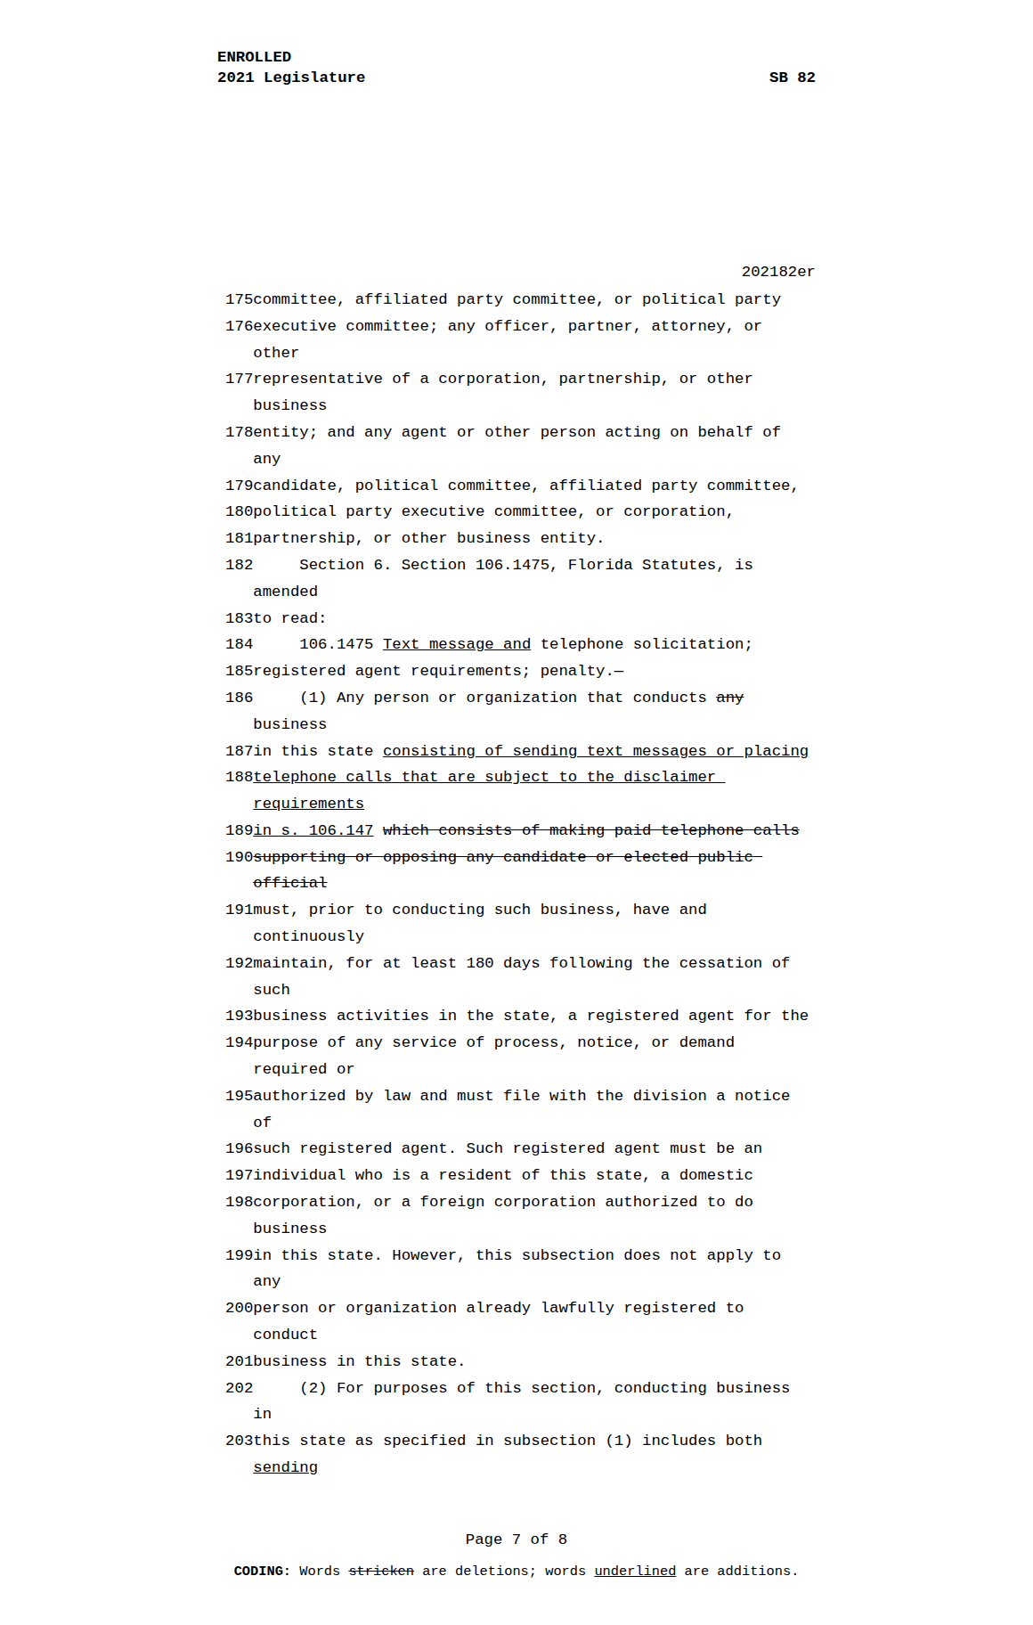ENROLLED
2021 LegislatureSB 82
202182er
| 175 | committee, affiliated party committee, or political party |
| 176 | executive committee; any officer, partner, attorney, or other |
| 177 | representative of a corporation, partnership, or other business |
| 178 | entity; and any agent or other person acting on behalf of any |
| 179 | candidate, political committee, affiliated party committee, |
| 180 | political party executive committee, or corporation, |
| 181 | partnership, or other business entity. |
| 182 | Section 6. Section 106.1475, Florida Statutes, is amended |
| 183 | to read: |
| 184 | 106.1475 Text message and telephone solicitation; |
| 185 | registered agent requirements; penalty.— |
| 186 | (1) Any person or organization that conducts any business |
| 187 | in this state consisting of sending text messages or placing |
| 188 | telephone calls that are subject to the disclaimer requirements |
| 189 | in s. 106.147 which consists of making paid telephone calls |
| 190 | supporting or opposing any candidate or elected public official |
| 191 | must, prior to conducting such business, have and continuously |
| 192 | maintain, for at least 180 days following the cessation of such |
| 193 | business activities in the state, a registered agent for the |
| 194 | purpose of any service of process, notice, or demand required or |
| 195 | authorized by law and must file with the division a notice of |
| 196 | such registered agent. Such registered agent must be an |
| 197 | individual who is a resident of this state, a domestic |
| 198 | corporation, or a foreign corporation authorized to do business |
| 199 | in this state. However, this subsection does not apply to any |
| 200 | person or organization already lawfully registered to conduct |
| 201 | business in this state. |
| 202 | (2) For purposes of this section, conducting business in |
| 203 | this state as specified in subsection (1) includes both sending |
Page 7 of 8
CODING: Words stricken are deletions; words underlined are additions.